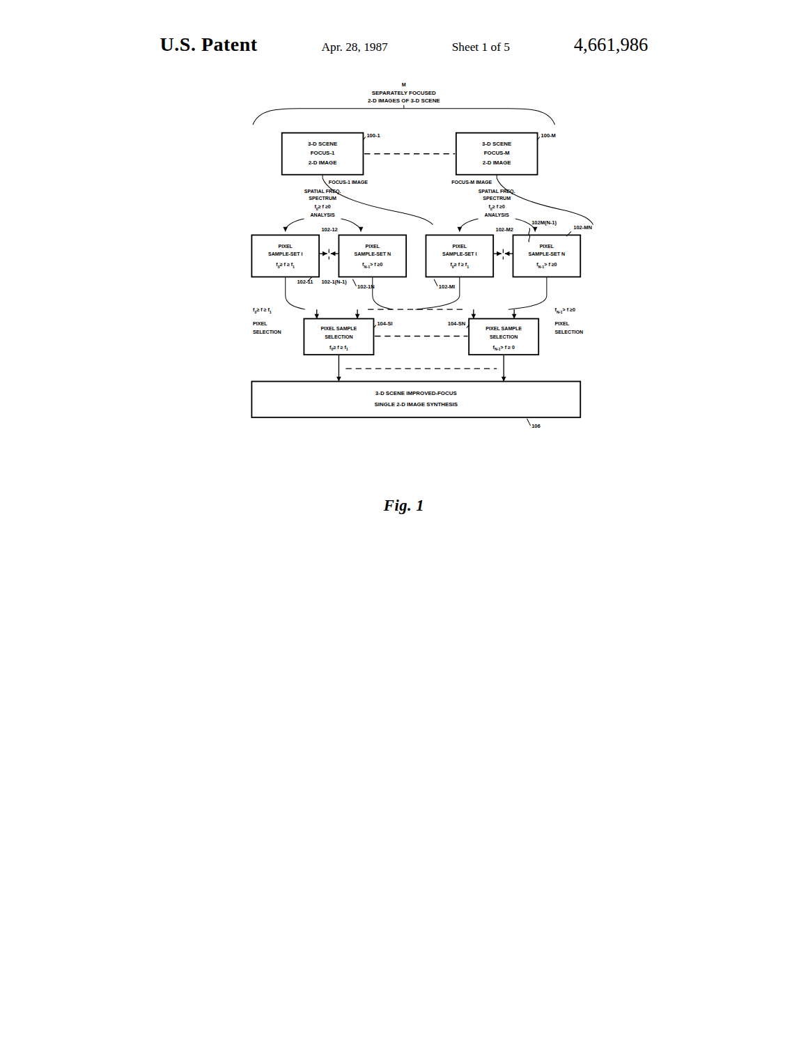U.S. Patent Apr. 28, 1987 Sheet 1 of 5 4,661,986
Figure 1 Block diagram showing M separately focused two-dimensional images of a three-dimensional scene, each analyzed into spatial frequency spectrum pixel sample sets, followed by pixel sample selection stages and a final three-dimensional scene improved-focus single two-dimensional image synthesis block. M SEPARATELY FOCUSED 2-D IMAGES OF 3-D SCENE 3-D SCENE FOCUS-1 2-D IMAGE 100-1 3-D SCENE FOCUS-M 2-D IMAGE 100-M FOCUS-1 IMAGE FOCUS-M IMAGE SPATIAL FREQ. SPECTRUM f0≥ f ≥0 ANALYSIS SPATIAL FREQ. SPECTRUM f0≥ f ≥0 ANALYSIS PIXEL SAMPLE-SET I f0≥ f ≥ f1 PIXEL SAMPLE-SET N fN-1> f ≥0 PIXEL SAMPLE-SET I f0≥ f ≥ f1 PIXEL SAMPLE-SET N fN-1> f ≥0 102-12 102-11 102-1(N-1) 102-1N 102-M2 102M(N-1) 102-MN 102-MI PIXEL SAMPLE SELECTION f0≥ f ≥ f1 104-SI PIXEL SAMPLE SELECTION fN-1> f ≥ 0 104-SN f0≥ f ≥ f1 PIXEL SELECTION fN-1> f ≥0 PIXEL SELECTION 3-D SCENE IMPROVED-FOCUS SINGLE 2-D IMAGE SYNTHESIS 106
Fig. 1